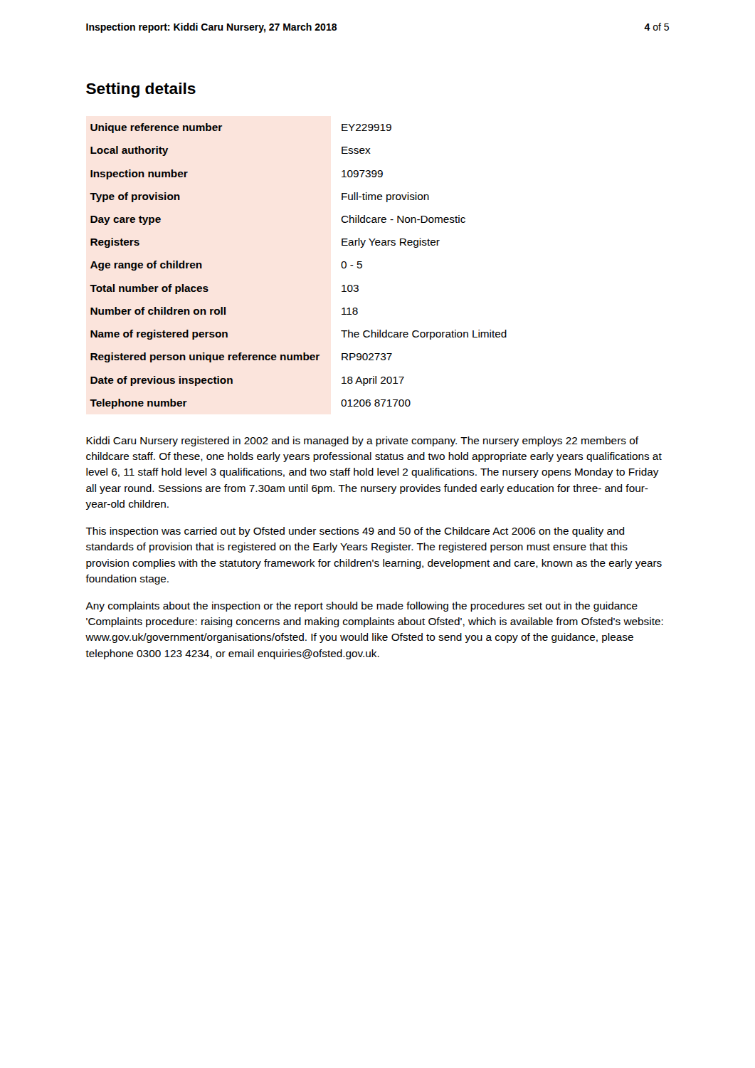Inspection report: Kiddi Caru Nursery, 27 March 2018 4 of 5
Setting details
| Unique reference number | EY229919 |
| Local authority | Essex |
| Inspection number | 1097399 |
| Type of provision | Full-time provision |
| Day care type | Childcare - Non-Domestic |
| Registers | Early Years Register |
| Age range of children | 0 - 5 |
| Total number of places | 103 |
| Number of children on roll | 118 |
| Name of registered person | The Childcare Corporation Limited |
| Registered person unique reference number | RP902737 |
| Date of previous inspection | 18 April 2017 |
| Telephone number | 01206 871700 |
Kiddi Caru Nursery registered in 2002 and is managed by a private company. The nursery employs 22 members of childcare staff. Of these, one holds early years professional status and two hold appropriate early years qualifications at level 6, 11 staff hold level 3 qualifications, and two staff hold level 2 qualifications. The nursery opens Monday to Friday all year round. Sessions are from 7.30am until 6pm. The nursery provides funded early education for three- and four-year-old children.
This inspection was carried out by Ofsted under sections 49 and 50 of the Childcare Act 2006 on the quality and standards of provision that is registered on the Early Years Register. The registered person must ensure that this provision complies with the statutory framework for children's learning, development and care, known as the early years foundation stage.
Any complaints about the inspection or the report should be made following the procedures set out in the guidance 'Complaints procedure: raising concerns and making complaints about Ofsted', which is available from Ofsted's website: www.gov.uk/government/organisations/ofsted. If you would like Ofsted to send you a copy of the guidance, please telephone 0300 123 4234, or email enquiries@ofsted.gov.uk.